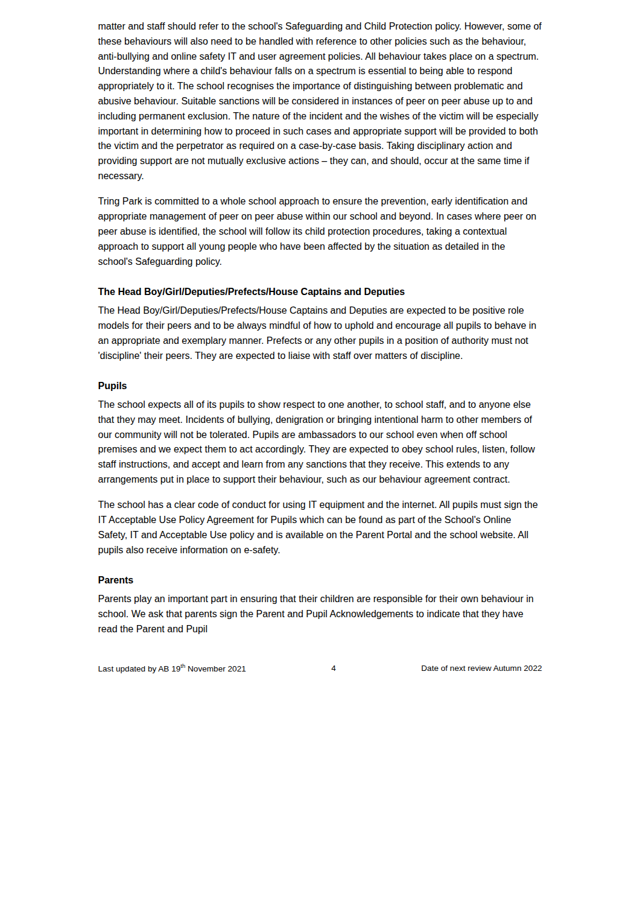matter and staff should refer to the school's Safeguarding and Child Protection policy. However, some of these behaviours will also need to be handled with reference to other policies such as the behaviour, anti-bullying and online safety IT and user agreement policies. All behaviour takes place on a spectrum. Understanding where a child's behaviour falls on a spectrum is essential to being able to respond appropriately to it. The school recognises the importance of distinguishing between problematic and abusive behaviour. Suitable sanctions will be considered in instances of peer on peer abuse up to and including permanent exclusion. The nature of the incident and the wishes of the victim will be especially important in determining how to proceed in such cases and appropriate support will be provided to both the victim and the perpetrator as required on a case-by-case basis. Taking disciplinary action and providing support are not mutually exclusive actions – they can, and should, occur at the same time if necessary.
Tring Park is committed to a whole school approach to ensure the prevention, early identification and appropriate management of peer on peer abuse within our school and beyond. In cases where peer on peer abuse is identified, the school will follow its child protection procedures, taking a contextual approach to support all young people who have been affected by the situation as detailed in the school's Safeguarding policy.
The Head Boy/Girl/Deputies/Prefects/House Captains and Deputies
The Head Boy/Girl/Deputies/Prefects/House Captains and Deputies are expected to be positive role models for their peers and to be always mindful of how to uphold and encourage all pupils to behave in an appropriate and exemplary manner. Prefects or any other pupils in a position of authority must not 'discipline' their peers. They are expected to liaise with staff over matters of discipline.
Pupils
The school expects all of its pupils to show respect to one another, to school staff, and to anyone else that they may meet. Incidents of bullying, denigration or bringing intentional harm to other members of our community will not be tolerated. Pupils are ambassadors to our school even when off school premises and we expect them to act accordingly. They are expected to obey school rules, listen, follow staff instructions, and accept and learn from any sanctions that they receive. This extends to any arrangements put in place to support their behaviour, such as our behaviour agreement contract.
The school has a clear code of conduct for using IT equipment and the internet. All pupils must sign the IT Acceptable Use Policy Agreement for Pupils which can be found as part of the School's Online Safety, IT and Acceptable Use policy and is available on the Parent Portal and the school website. All pupils also receive information on e-safety.
Parents
Parents play an important part in ensuring that their children are responsible for their own behaviour in school. We ask that parents sign the Parent and Pupil Acknowledgements to indicate that they have read the Parent and Pupil
Last updated by AB 19th November 2021 4 Date of next review Autumn 2022